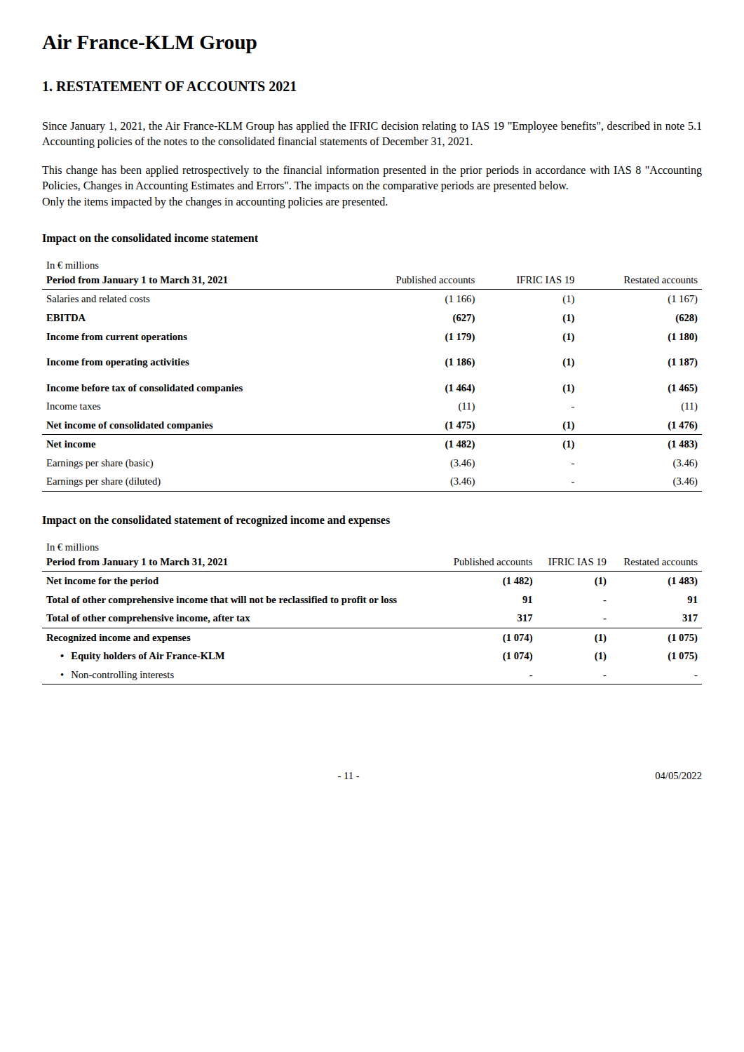Air France-KLM Group
1. RESTATEMENT OF ACCOUNTS 2021
Since January 1, 2021, the Air France-KLM Group has applied the IFRIC decision relating to IAS 19 "Employee benefits", described in note 5.1 Accounting policies of the notes to the consolidated financial statements of December 31, 2021.
This change has been applied retrospectively to the financial information presented in the prior periods in accordance with IAS 8 "Accounting Policies, Changes in Accounting Estimates and Errors". The impacts on the comparative periods are presented below.
Only the items impacted by the changes in accounting policies are presented.
Impact on the consolidated income statement
| In € millions Period from January 1 to March 31, 2021 | Published accounts | IFRIC IAS 19 | Restated accounts |
| --- | --- | --- | --- |
| Salaries and related costs | (1 166) | (1) | (1 167) |
| EBITDA | (627) | (1) | (628) |
| Income from current operations | (1 179) | (1) | (1 180) |
| Income from operating activities | (1 186) | (1) | (1 187) |
| Income before tax of consolidated companies | (1 464) | (1) | (1 465) |
| Income taxes | (11) | - | (11) |
| Net income of consolidated companies | (1 475) | (1) | (1 476) |
| Net income | (1 482) | (1) | (1 483) |
| Earnings per share (basic) | (3.46) | - | (3.46) |
| Earnings per share (diluted) | (3.46) | - | (3.46) |
Impact on the consolidated statement of recognized income and expenses
| In € millions Period from January 1 to March 31, 2021 | Published accounts | IFRIC IAS 19 | Restated accounts |
| --- | --- | --- | --- |
| Net income for the period | (1 482) | (1) | (1 483) |
| Total of other comprehensive income that will not be reclassified to profit or loss | 91 | - | 91 |
| Total of other comprehensive income, after tax | 317 | - | 317 |
| Recognized income and expenses | (1 074) | (1) | (1 075) |
| Equity holders of Air France-KLM | (1 074) | (1) | (1 075) |
| Non-controlling interests | - | - | - |
- 11 - 04/05/2022